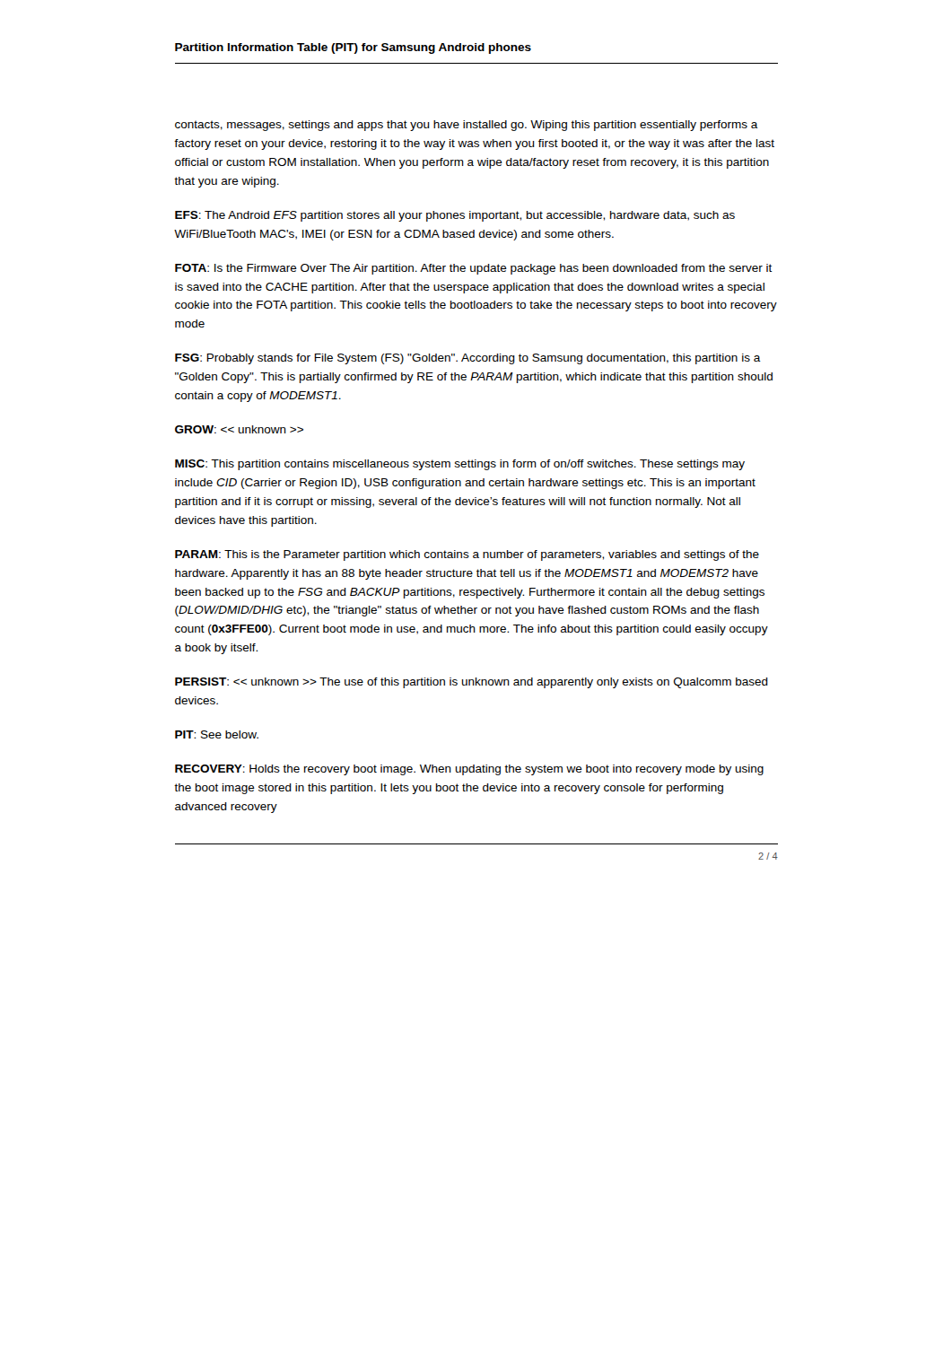Partition Information Table (PIT) for Samsung Android phones
contacts, messages, settings and apps that you have installed go. Wiping this partition essentially performs a factory reset on your device, restoring it to the way it was when you first booted it, or the way it was after the last official or custom ROM installation. When you perform a wipe data/factory reset from recovery, it is this partition that you are wiping.
EFS: The Android EFS partition stores all your phones important, but accessible, hardware data, such as WiFi/BlueTooth MAC's, IMEI (or ESN for a CDMA based device) and some others.
FOTA: Is the Firmware Over The Air partition. After the update package has been downloaded from the server it is saved into the CACHE partition. After that the userspace application that does the download writes a special cookie into the FOTA partition. This cookie tells the bootloaders to take the necessary steps to boot into recovery mode
FSG: Probably stands for File System (FS) "Golden". According to Samsung documentation, this partition is a "Golden Copy". This is partially confirmed by RE of the PARAM partition, which indicate that this partition should contain a copy of MODEMST1.
GROW: << unknown >>
MISC: This partition contains miscellaneous system settings in form of on/off switches. These settings may include CID (Carrier or Region ID), USB configuration and certain hardware settings etc. This is an important partition and if it is corrupt or missing, several of the device’s features will will not function normally. Not all devices have this partition.
PARAM: This is the Parameter partition which contains a number of parameters, variables and settings of the hardware. Apparently it has an 88 byte header structure that tell us if the MODEMST1 and MODEMST2 have been backed up to the FSG and BACKUP partitions, respectively. Furthermore it contain all the debug settings (DLOW/DMID/DHIG etc), the "triangle" status of whether or not you have flashed custom ROMs and the flash count (0x3FFE00). Current boot mode in use, and much more. The info about this partition could easily occupy a book by itself.
PERSIST: << unknown >> The use of this partition is unknown and apparently only exists on Qualcomm based devices.
PIT: See below.
RECOVERY: Holds the recovery boot image. When updating the system we boot into recovery mode by using the boot image stored in this partition. It lets you boot the device into a recovery console for performing advanced recovery
2 / 4